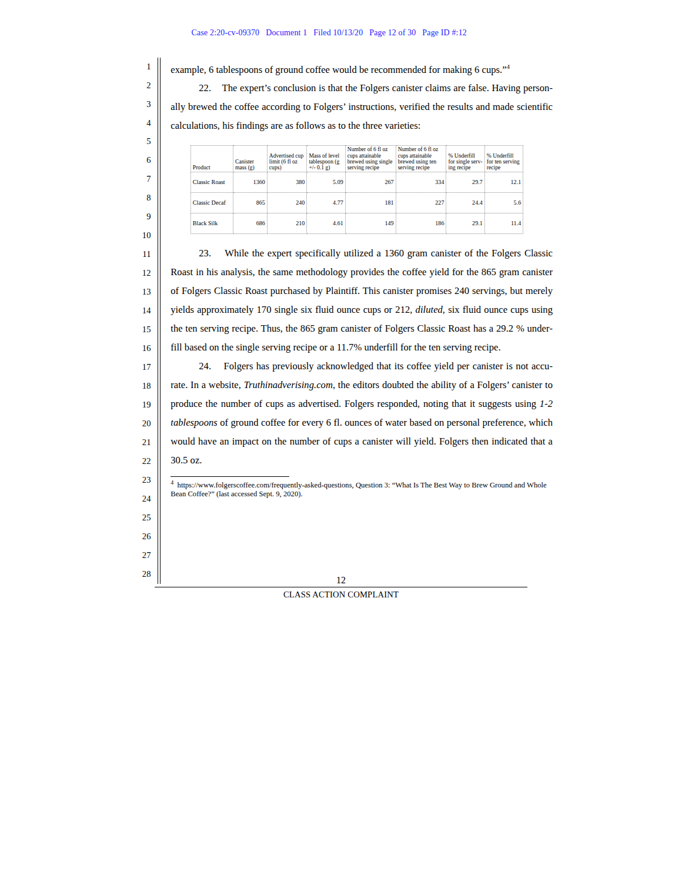Case 2:20-cv-09370 Document 1 Filed 10/13/20 Page 12 of 30 Page ID #:12
1
2
3
4
5
6
7
8
9
10
11
12
13
14
15
16
17
18
19
20
21
22
23
24
25
26
27
28
example, 6 tablespoons of ground coffee would be recommended for making 6 cups.”4
22. The expert’s conclusion is that the Folgers canister claims are false. Having personally brewed the coffee according to Folgers’ instructions, verified the results and made scientific calculations, his findings are as follows as to the three varieties:
| Product | Canister mass (g) | Advertised cup limit (6 fl oz cups) | Mass of level tablespoon (g +/- 0.1 g) | Number of 6 fl oz cups attainable brewed using single serving recipe | Number of 6 fl oz cups attainable brewed using ten serving recipe | % Underfill for single serving recipe | % Underfill for ten serving recipe |
| --- | --- | --- | --- | --- | --- | --- | --- |
| Classic Roast | 1360 | 380 | 5.09 | 267 | 334 | 29.7 | 12.1 |
| Classic Decaf | 865 | 240 | 4.77 | 181 | 227 | 24.4 | 5.6 |
| Black Silk | 686 | 210 | 4.61 | 149 | 186 | 29.1 | 11.4 |
23. While the expert specifically utilized a 1360 gram canister of the Folgers Classic Roast in his analysis, the same methodology provides the coffee yield for the 865 gram canister of Folgers Classic Roast purchased by Plaintiff. This canister promises 240 servings, but merely yields approximately 170 single six fluid ounce cups or 212, diluted, six fluid ounce cups using the ten serving recipe. Thus, the 865 gram canister of Folgers Classic Roast has a 29.2 % underfill based on the single serving recipe or a 11.7% underfill for the ten serving recipe.
24. Folgers has previously acknowledged that its coffee yield per canister is not accurate. In a website, Truthinadverising.com, the editors doubted the ability of a Folgers’ canister to produce the number of cups as advertised. Folgers responded, noting that it suggests using 1-2 tablespoons of ground coffee for every 6 fl. ounces of water based on personal preference, which would have an impact on the number of cups a canister will yield. Folgers then indicated that a 30.5 oz.
4 https://www.folgerscoffee.com/frequently-asked-questions, Question 3: “What Is The Best Way to Brew Ground and Whole Bean Coffee?” (last accessed Sept. 9, 2020).
12
CLASS ACTION COMPLAINT